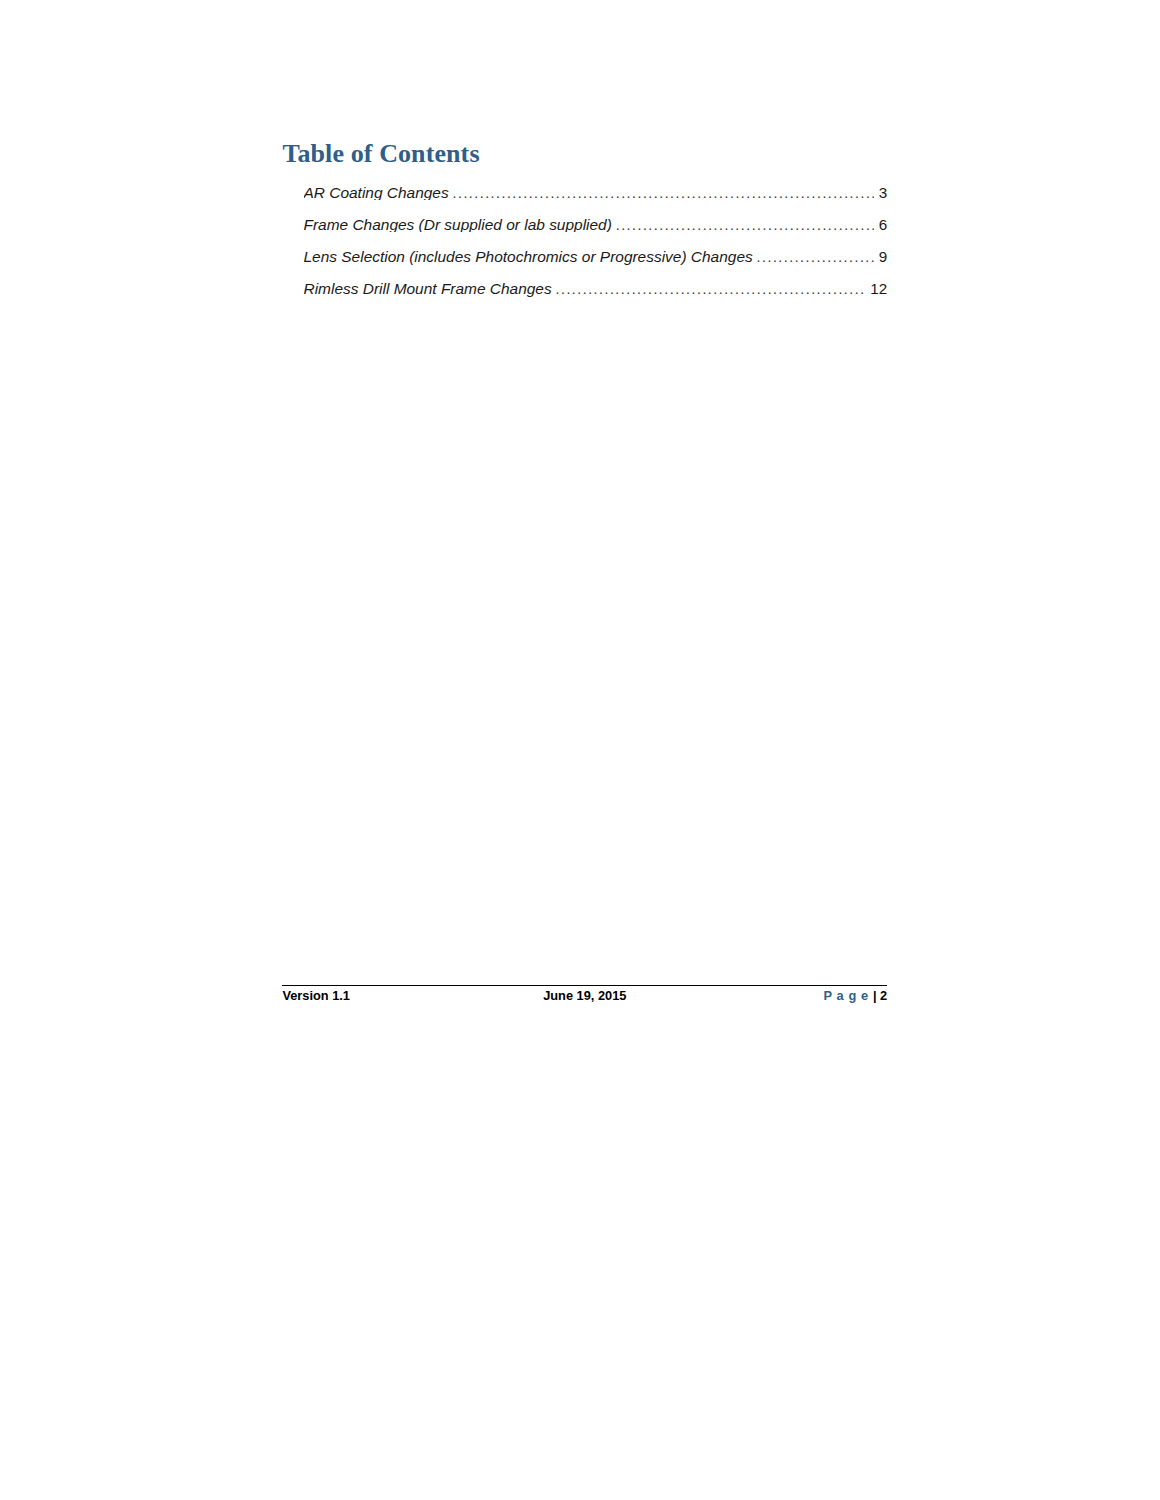Table of Contents
AR Coating Changes ................................................................................................................................. 3
Frame Changes (Dr supplied or lab supplied) ......................................................................................... 6
Lens Selection (includes Photochromics or Progressive) Changes ........................................................... 9
Rimless Drill Mount Frame Changes .................................................................................................... 12
Version 1.1 June 19, 2015 P a g e | 2